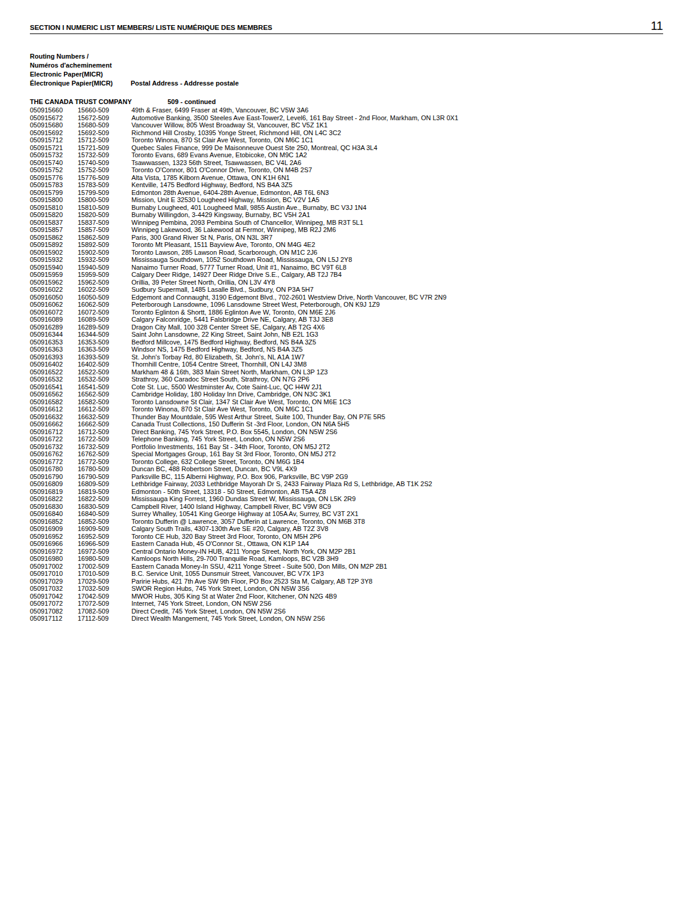SECTION I NUMERIC LIST MEMBERS/ LISTE NUMÉRIQUE DES MEMBRES
11
Routing Numbers /
Numéros d'acheminement
Electronic Paper(MICR)
Électronique Papier(MICR)Postal Address - Addresse postale
THE CANADA TRUST COMPANY509 - continued
| 050915660 | 15660-509 | 49th & Fraser, 6499 Fraser at 49th, Vancouver, BC V5W 3A6 |
| 050915672 | 15672-509 | Automotive Banking, 3500 Steeles Ave East-Tower2, Level6, 161 Bay Street - 2nd Floor, Markham, ON L3R 0X1 |
| 050915680 | 15680-509 | Vancouver Willow, 805 West Broadway St, Vancouver, BC V5Z 1K1 |
| 050915692 | 15692-509 | Richmond Hill Crosby, 10395 Yonge Street, Richmond Hill, ON L4C 3C2 |
| 050915712 | 15712-509 | Toronto Winona, 870 St Clair Ave West, Toronto, ON M6C 1C1 |
| 050915721 | 15721-509 | Quebec Sales Finance, 999 De Maisonneuve Ouest Ste 250, Montreal, QC H3A 3L4 |
| 050915732 | 15732-509 | Toronto Evans, 689 Evans Avenue, Etobicoke, ON M9C 1A2 |
| 050915740 | 15740-509 | Tsawwassen, 1323 56th Street, Tsawwassen, BC V4L 2A6 |
| 050915752 | 15752-509 | Toronto O'Connor, 801 O'Connor Drive, Toronto, ON M4B 2S7 |
| 050915776 | 15776-509 | Alta Vista, 1785 Kilborn Avenue, Ottawa, ON K1H 6N1 |
| 050915783 | 15783-509 | Kentville, 1475 Bedford Highway, Bedford, NS B4A 3Z5 |
| 050915799 | 15799-509 | Edmonton 28th Avenue, 6404-28th Avenue, Edmonton, AB T6L 6N3 |
| 050915800 | 15800-509 | Mission, Unit E 32530 Lougheed Highway, Mission, BC V2V 1A5 |
| 050915810 | 15810-509 | Burnaby Lougheed, 401 Lougheed Mall, 9855 Austin Ave., Burnaby, BC V3J 1N4 |
| 050915820 | 15820-509 | Burnaby Willingdon, 3-4429 Kingsway, Burnaby, BC V5H 2A1 |
| 050915837 | 15837-509 | Winnipeg Pembina, 2093 Pembina South of Chancellor, Winnipeg, MB R3T 5L1 |
| 050915857 | 15857-509 | Winnipeg Lakewood, 36 Lakewood at Fermor, Winnipeg, MB R2J 2M6 |
| 050915862 | 15862-509 | Paris, 300 Grand River St N, Paris, ON N3L 3R7 |
| 050915892 | 15892-509 | Toronto Mt Pleasant, 1511 Bayview Ave, Toronto, ON M4G 4E2 |
| 050915902 | 15902-509 | Toronto Lawson, 285 Lawson Road, Scarborough, ON M1C 2J6 |
| 050915932 | 15932-509 | Mississauga Southdown, 1052 Southdown Road, Mississauga, ON L5J 2Y8 |
| 050915940 | 15940-509 | Nanaimo Turner Road, 5777 Turner Road, Unit #1, Nanaimo, BC V9T 6L8 |
| 050915959 | 15959-509 | Calgary Deer Ridge, 14927 Deer Ridge Drive S.E., Calgary, AB T2J 7B4 |
| 050915962 | 15962-509 | Orillia, 39 Peter Street North, Orillia, ON L3V 4Y8 |
| 050916022 | 16022-509 | Sudbury Supermall, 1485 Lasalle Blvd., Sudbury, ON P3A 5H7 |
| 050916050 | 16050-509 | Edgemont and Connaught, 3190 Edgemont Blvd., 702-2601 Westview Drive, North Vancouver, BC V7R 2N9 |
| 050916062 | 16062-509 | Peterborough Lansdowne, 1096 Lansdowne Street West, Peterborough, ON K9J 1Z9 |
| 050916072 | 16072-509 | Toronto Eglinton & Shortt, 1886 Eglinton Ave W, Toronto, ON M6E 2J6 |
| 050916089 | 16089-509 | Calgary Falconridge, 5441 Falsbridge Drive NE, Calgary, AB T3J 3E8 |
| 050916289 | 16289-509 | Dragon City Mall, 100 328 Center Street SE, Calgary, AB T2G 4X6 |
| 050916344 | 16344-509 | Saint John Lansdowne, 22 King Street, Saint John, NB E2L 1G3 |
| 050916353 | 16353-509 | Bedford Millcove, 1475 Bedford Highway, Bedford, NS B4A 3Z5 |
| 050916363 | 16363-509 | Windsor NS, 1475 Bedford Highway, Bedford, NS B4A 3Z5 |
| 050916393 | 16393-509 | St. John's Torbay Rd, 80 Elizabeth, St. John's, NL A1A 1W7 |
| 050916402 | 16402-509 | Thornhill Centre, 1054 Centre Street, Thornhill, ON L4J 3M8 |
| 050916522 | 16522-509 | Markham 48 & 16th, 383 Main Street North, Markham, ON L3P 1Z3 |
| 050916532 | 16532-509 | Strathroy, 360 Caradoc Street South, Strathroy, ON N7G 2P6 |
| 050916541 | 16541-509 | Cote St. Luc, 5500 Westminster Av, Cote Saint-Luc, QC H4W 2J1 |
| 050916562 | 16562-509 | Cambridge Holiday, 180 Holiday Inn Drive, Cambridge, ON N3C 3K1 |
| 050916582 | 16582-509 | Toronto Lansdowne St Clair, 1347 St Clair Ave West, Toronto, ON M6E 1C3 |
| 050916612 | 16612-509 | Toronto Winona, 870 St Clair Ave West, Toronto, ON M6C 1C1 |
| 050916632 | 16632-509 | Thunder Bay Mountdale, 595 West Arthur Street, Suite 100, Thunder Bay, ON P7E 5R5 |
| 050916662 | 16662-509 | Canada Trust Collections, 150 Dufferin St -3rd Floor, London, ON N6A 5H5 |
| 050916712 | 16712-509 | Direct Banking, 745 York Street, P.O. Box 5545, London, ON N5W 2S6 |
| 050916722 | 16722-509 | Telephone Banking, 745 York Street, London, ON N5W 2S6 |
| 050916732 | 16732-509 | Portfolio Investments, 161 Bay St - 34th Floor, Toronto, ON M5J 2T2 |
| 050916762 | 16762-509 | Special Mortgages Group, 161 Bay St 3rd Floor, Toronto, ON M5J 2T2 |
| 050916772 | 16772-509 | Toronto College, 632 College Street, Toronto, ON M6G 1B4 |
| 050916780 | 16780-509 | Duncan BC, 488 Robertson Street, Duncan, BC V9L 4X9 |
| 050916790 | 16790-509 | Parksville BC, 115 Alberni Highway, P.O. Box 906, Parksville, BC V9P 2G9 |
| 050916809 | 16809-509 | Lethbridge Fairway, 2033 Lethbridge Mayorah Dr S, 2433 Fairway Plaza Rd S, Lethbridge, AB T1K 2S2 |
| 050916819 | 16819-509 | Edmonton - 50th Street, 13318 - 50 Street, Edmonton, AB T5A 4Z8 |
| 050916822 | 16822-509 | Mississauga King Forrest, 1960 Dundas Street W, Mississauga, ON L5K 2R9 |
| 050916830 | 16830-509 | Campbell River, 1400 Island Highway, Campbell River, BC V9W 8C9 |
| 050916840 | 16840-509 | Surrey Whalley, 10541 King George Highway at 105A Av, Surrey, BC V3T 2X1 |
| 050916852 | 16852-509 | Toronto Dufferin @ Lawrence, 3057 Dufferin at Lawrence, Toronto, ON M6B 3T8 |
| 050916909 | 16909-509 | Calgary South Trails, 4307-130th Ave SE #20, Calgary, AB T2Z 3V8 |
| 050916952 | 16952-509 | Toronto CE Hub, 320 Bay Street 3rd Floor, Toronto, ON M5H 2P6 |
| 050916966 | 16966-509 | Eastern Canada Hub, 45 O'Connor St., Ottawa, ON K1P 1A4 |
| 050916972 | 16972-509 | Central Ontario Money-IN HUB, 4211 Yonge Street, North York, ON M2P 2B1 |
| 050916980 | 16980-509 | Kamloops North Hills, 29-700 Tranquille Road, Kamloops, BC V2B 3H9 |
| 050917002 | 17002-509 | Eastern Canada Money-In SSU, 4211 Yonge Street - Suite 500, Don Mills, ON M2P 2B1 |
| 050917010 | 17010-509 | B.C. Service Unit, 1055 Dunsmuir Street, Vancouver, BC V7X 1P3 |
| 050917029 | 17029-509 | Paririe Hubs, 421 7th Ave SW 9th Floor, PO Box 2523 Sta M, Calgary, AB T2P 3Y8 |
| 050917032 | 17032-509 | SWOR Region Hubs, 745 York Street, London, ON N5W 3S6 |
| 050917042 | 17042-509 | MWOR Hubs, 305 King St at Water 2nd Floor, Kitchener, ON N2G 4B9 |
| 050917072 | 17072-509 | Internet, 745 York Street, London, ON N5W 2S6 |
| 050917082 | 17082-509 | Direct Credit, 745 York Street, London, ON N5W 2S6 |
| 050917112 | 17112-509 | Direct Wealth Mangement, 745 York Street, London, ON N5W 2S6 |